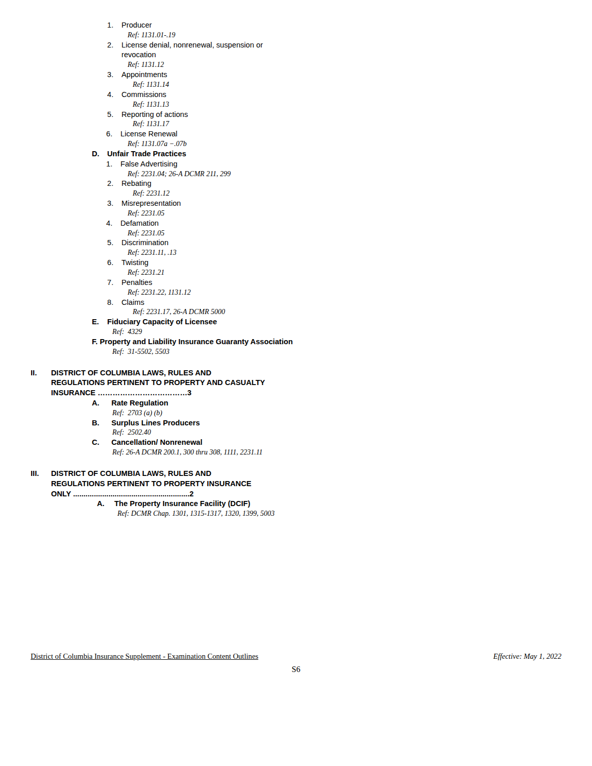1. Producer
Ref: 1131.01-.19
2. License denial, nonrenewal, suspension or revocation
Ref: 1131.12
3. Appointments
Ref: 1131.14
4. Commissions
Ref: 1131.13
5. Reporting of actions
Ref: 1131.17
6. License Renewal
Ref: 1131.07a −.07b
D. Unfair Trade Practices
1. False Advertising
Ref: 2231.04; 26-A DCMR 211, 299
2. Rebating
Ref: 2231.12
3. Misrepresentation
Ref: 2231.05
4. Defamation
Ref: 2231.05
5. Discrimination
Ref: 2231.11, .13
6. Twisting
Ref: 2231.21
7. Penalties
Ref: 2231.22, 1131.12
8. Claims
Ref: 2231.17, 26-A DCMR 5000
E. Fiduciary Capacity of Licensee
Ref: 4329
F. Property and Liability Insurance Guaranty Association
Ref: 31-5502, 5503
II. DISTRICT OF COLUMBIA LAWS, RULES AND REGULATIONS PERTINENT TO PROPERTY AND CASUALTY INSURANCE ………………………………3
A. Rate Regulation
Ref: 2703 (a) (b)
B. Surplus Lines Producers
Ref: 2502.40
C. Cancellation/ Nonrenewal
Ref: 26-A DCMR 200.1, 300 thru 308, 1111, 2231.11
III. DISTRICT OF COLUMBIA LAWS, RULES AND REGULATIONS PERTINENT TO PROPERTY INSURANCE ONLY ........................................................2
A. The Property Insurance Facility (DCIF)
Ref: DCMR Chap. 1301, 1315-1317, 1320, 1399, 5003
District of Columbia Insurance Supplement - Examination Content Outlines Effective: May 1, 2022
S6